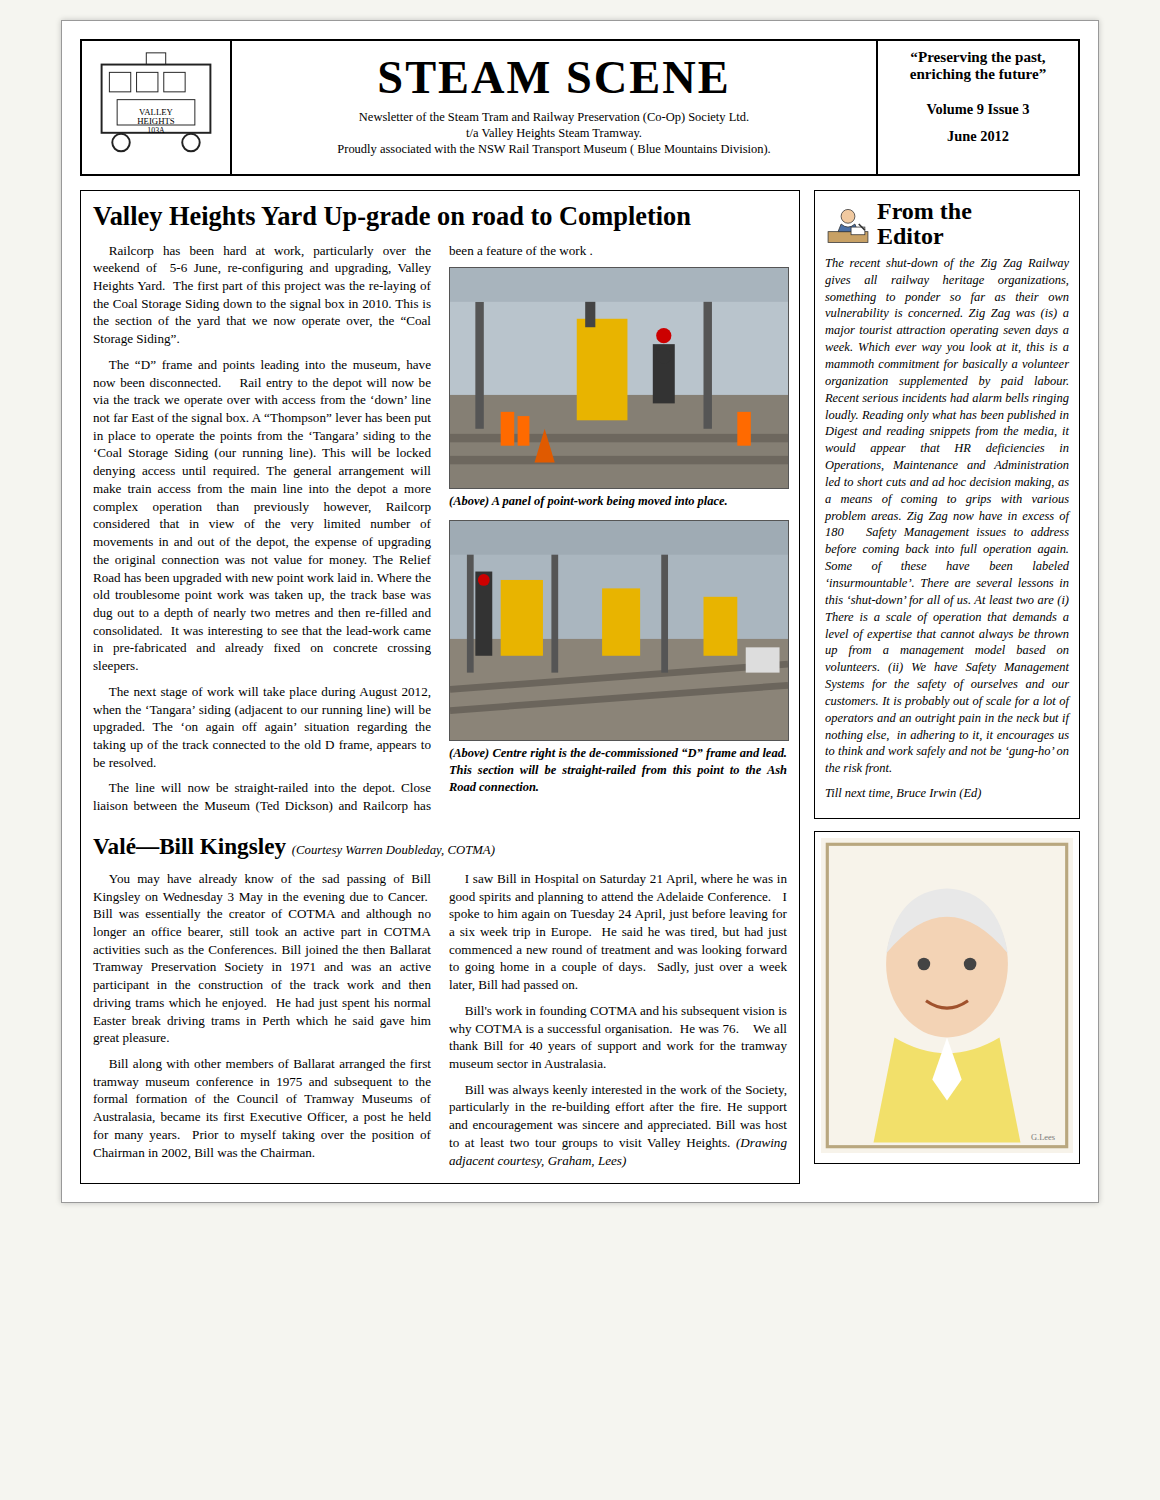STEAM SCENE
Newsletter of the Steam Tram and Railway Preservation (Co-Op) Society Ltd.
t/a Valley Heights Steam Tramway.
Proudly associated with the NSW Rail Transport Museum ( Blue Mountains Division).
“Preserving the past, enriching the future”
Volume 9 Issue 3
June 2012
Valley Heights Yard Up-grade on road to Completion
Railcorp has been hard at work, particularly over the weekend of 5-6 June, re-configuring and upgrading, Valley Heights Yard. The first part of this project was the re-laying of the Coal Storage Siding down to the signal box in 2010. This is the section of the yard that we now operate over, the “Coal Storage Siding”.
The “D” frame and points leading into the museum, have now been disconnected. Rail entry to the depot will now be via the track we operate over with access from the ‘down’ line not far East of the signal box. A “Thompson” lever has been put in place to operate the points from the ‘Tangara’ siding to the ‘Coal Storage Siding (our running line). This will be locked denying access until required. The general arrangement will make train access from the main line into the depot a more complex operation than previously however, Railcorp considered that in view of the very limited number of movements in and out of the depot, the expense of upgrading the original connection was not value for money. The Relief Road has been upgraded with new point work laid in. Where the old troublesome point work was taken up, the track base was dug out to a depth of nearly two metres and then re-filled and consolidated. It was interesting to see that the lead-work came in pre-fabricated and already fixed on concrete crossing sleepers.
The next stage of work will take place during August 2012, when the ‘Tangara’ siding (adjacent to our running line) will be upgraded. The ‘on again off again’ situation regarding the taking up of the track connected to the old D frame, appears to be resolved.
The line will now be straight-railed into the depot. Close liaison between the Museum (Ted Dickson) and Railcorp has been a feature of the work .
(Above) A panel of point-work being moved into place.
(Above) Centre right is the de-commissioned “D” frame and lead. This section will be straight-railed from this point to the Ash Road connection.
Valé—Bill Kingsley (Courtesy Warren Doubleday, COTMA)
You may have already know of the sad passing of Bill Kingsley on Wednesday 3 May in the evening due to Cancer. Bill was essentially the creator of COTMA and although no longer an office bearer, still took an active part in COTMA activities such as the Conferences. Bill joined the then Ballarat Tramway Preservation Society in 1971 and was an active participant in the construction of the track work and then driving trams which he enjoyed. He had just spent his normal Easter break driving trams in Perth which he said gave him great pleasure.
Bill along with other members of Ballarat arranged the first tramway museum conference in 1975 and subsequent to the formal formation of the Council of Tramway Museums of Australasia, became its first Executive Officer, a post he held for many years. Prior to myself taking over the position of Chairman in 2002, Bill was the Chairman.
I saw Bill in Hospital on Saturday 21 April, where he was in good spirits and planning to attend the Adelaide Conference. I spoke to him again on Tuesday 24 April, just before leaving for a six week trip in Europe. He said he was tired, but had just commenced a new round of treatment and was looking forward to going home in a couple of days. Sadly, just over a week later, Bill had passed on.
Bill's work in founding COTMA and his subsequent vision is why COTMA is a successful organisation. He was 76. We all thank Bill for 40 years of support and work for the tramway museum sector in Australasia.
Bill was always keenly interested in the work of the Society, particularly in the re-building effort after the fire. He support and encouragement was sincere and appreciated. Bill was host to at least two tour groups to visit Valley Heights. (Drawing adjacent courtesy, Graham, Lees)
From the
Editor
The recent shut-down of the Zig Zag Railway gives all railway heritage organizations, something to ponder so far as their own vulnerability is concerned. Zig Zag was (is) a major tourist attraction operating seven days a week. Which ever way you look at it, this is a mammoth commitment for basically a volunteer organization supplemented by paid labour. Recent serious incidents had alarm bells ringing loudly. Reading only what has been published in Digest and reading snippets from the media, it would appear that HR deficiencies in Operations, Maintenance and Administration led to short cuts and ad hoc decision making, as a means of coming to grips with various problem areas. Zig Zag now have in excess of 180 Safety Management issues to address before coming back into full operation again. Some of these have been labeled ‘insurmountable’. There are several lessons in this ‘shut-down’ for all of us. At least two are (i) There is a scale of operation that demands a level of expertise that cannot always be thrown up from a management model based on volunteers. (ii) We have Safety Management Systems for the safety of ourselves and our customers. It is probably out of scale for a lot of operators and an outright pain in the neck but if nothing else, in adhering to it, it encourages us to think and work safely and not be ‘gung-ho’ on the risk front.
Till next time, Bruce Irwin (Ed)